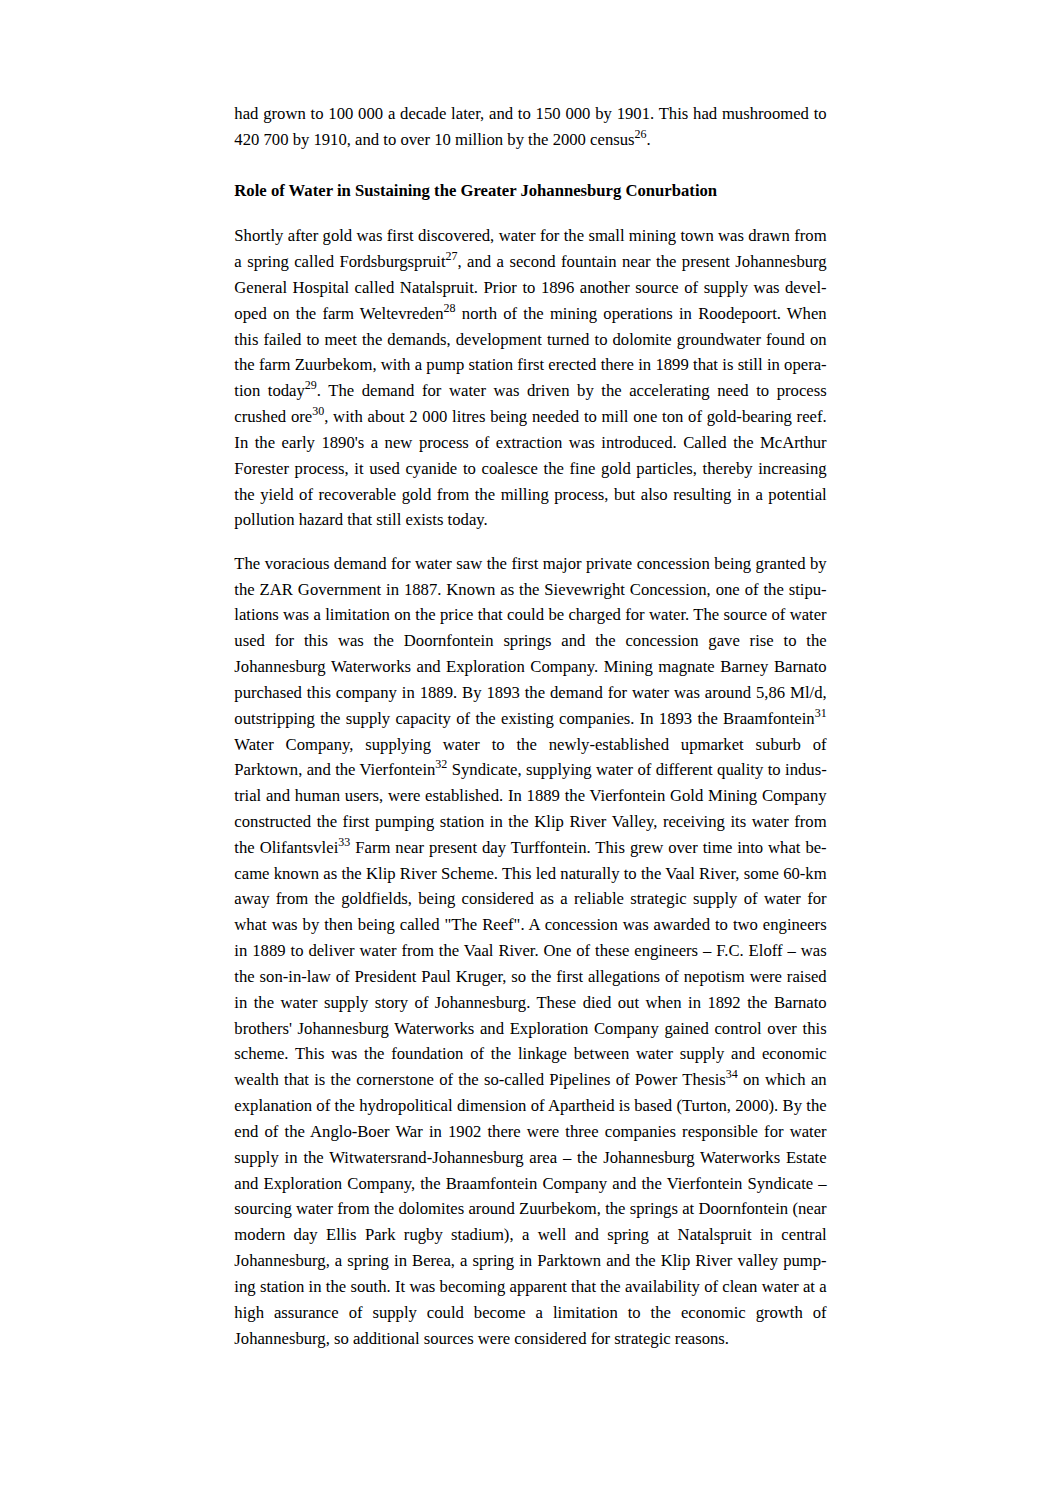had grown to 100 000 a decade later, and to 150 000 by 1901. This had mushroomed to 420 700 by 1910, and to over 10 million by the 2000 census26.
Role of Water in Sustaining the Greater Johannesburg Conurbation
Shortly after gold was first discovered, water for the small mining town was drawn from a spring called Fordsburgspruit27, and a second fountain near the present Johannesburg General Hospital called Natalspruit. Prior to 1896 another source of supply was developed on the farm Weltevreden28 north of the mining operations in Roodepoort. When this failed to meet the demands, development turned to dolomite groundwater found on the farm Zuurbekom, with a pump station first erected there in 1899 that is still in operation today29. The demand for water was driven by the accelerating need to process crushed ore30, with about 2 000 litres being needed to mill one ton of gold-bearing reef. In the early 1890's a new process of extraction was introduced. Called the McArthur Forester process, it used cyanide to coalesce the fine gold particles, thereby increasing the yield of recoverable gold from the milling process, but also resulting in a potential pollution hazard that still exists today.
The voracious demand for water saw the first major private concession being granted by the ZAR Government in 1887. Known as the Sievewright Concession, one of the stipulations was a limitation on the price that could be charged for water. The source of water used for this was the Doornfontein springs and the concession gave rise to the Johannesburg Waterworks and Exploration Company. Mining magnate Barney Barnato purchased this company in 1889. By 1893 the demand for water was around 5,86 Ml/d, outstripping the supply capacity of the existing companies. In 1893 the Braamfontein31 Water Company, supplying water to the newly-established upmarket suburb of Parktown, and the Vierfontein32 Syndicate, supplying water of different quality to industrial and human users, were established. In 1889 the Vierfontein Gold Mining Company constructed the first pumping station in the Klip River Valley, receiving its water from the Olifantsvlei33 Farm near present day Turffontein. This grew over time into what became known as the Klip River Scheme. This led naturally to the Vaal River, some 60-km away from the goldfields, being considered as a reliable strategic supply of water for what was by then being called "The Reef". A concession was awarded to two engineers in 1889 to deliver water from the Vaal River. One of these engineers – F.C. Eloff – was the son-in-law of President Paul Kruger, so the first allegations of nepotism were raised in the water supply story of Johannesburg. These died out when in 1892 the Barnato brothers' Johannesburg Waterworks and Exploration Company gained control over this scheme. This was the foundation of the linkage between water supply and economic wealth that is the cornerstone of the so-called Pipelines of Power Thesis34 on which an explanation of the hydropolitical dimension of Apartheid is based (Turton, 2000). By the end of the Anglo-Boer War in 1902 there were three companies responsible for water supply in the Witwatersrand-Johannesburg area – the Johannesburg Waterworks Estate and Exploration Company, the Braamfontein Company and the Vierfontein Syndicate – sourcing water from the dolomites around Zuurbekom, the springs at Doornfontein (near modern day Ellis Park rugby stadium), a well and spring at Natalspruit in central Johannesburg, a spring in Berea, a spring in Parktown and the Klip River valley pumping station in the south. It was becoming apparent that the availability of clean water at a high assurance of supply could become a limitation to the economic growth of Johannesburg, so additional sources were considered for strategic reasons.